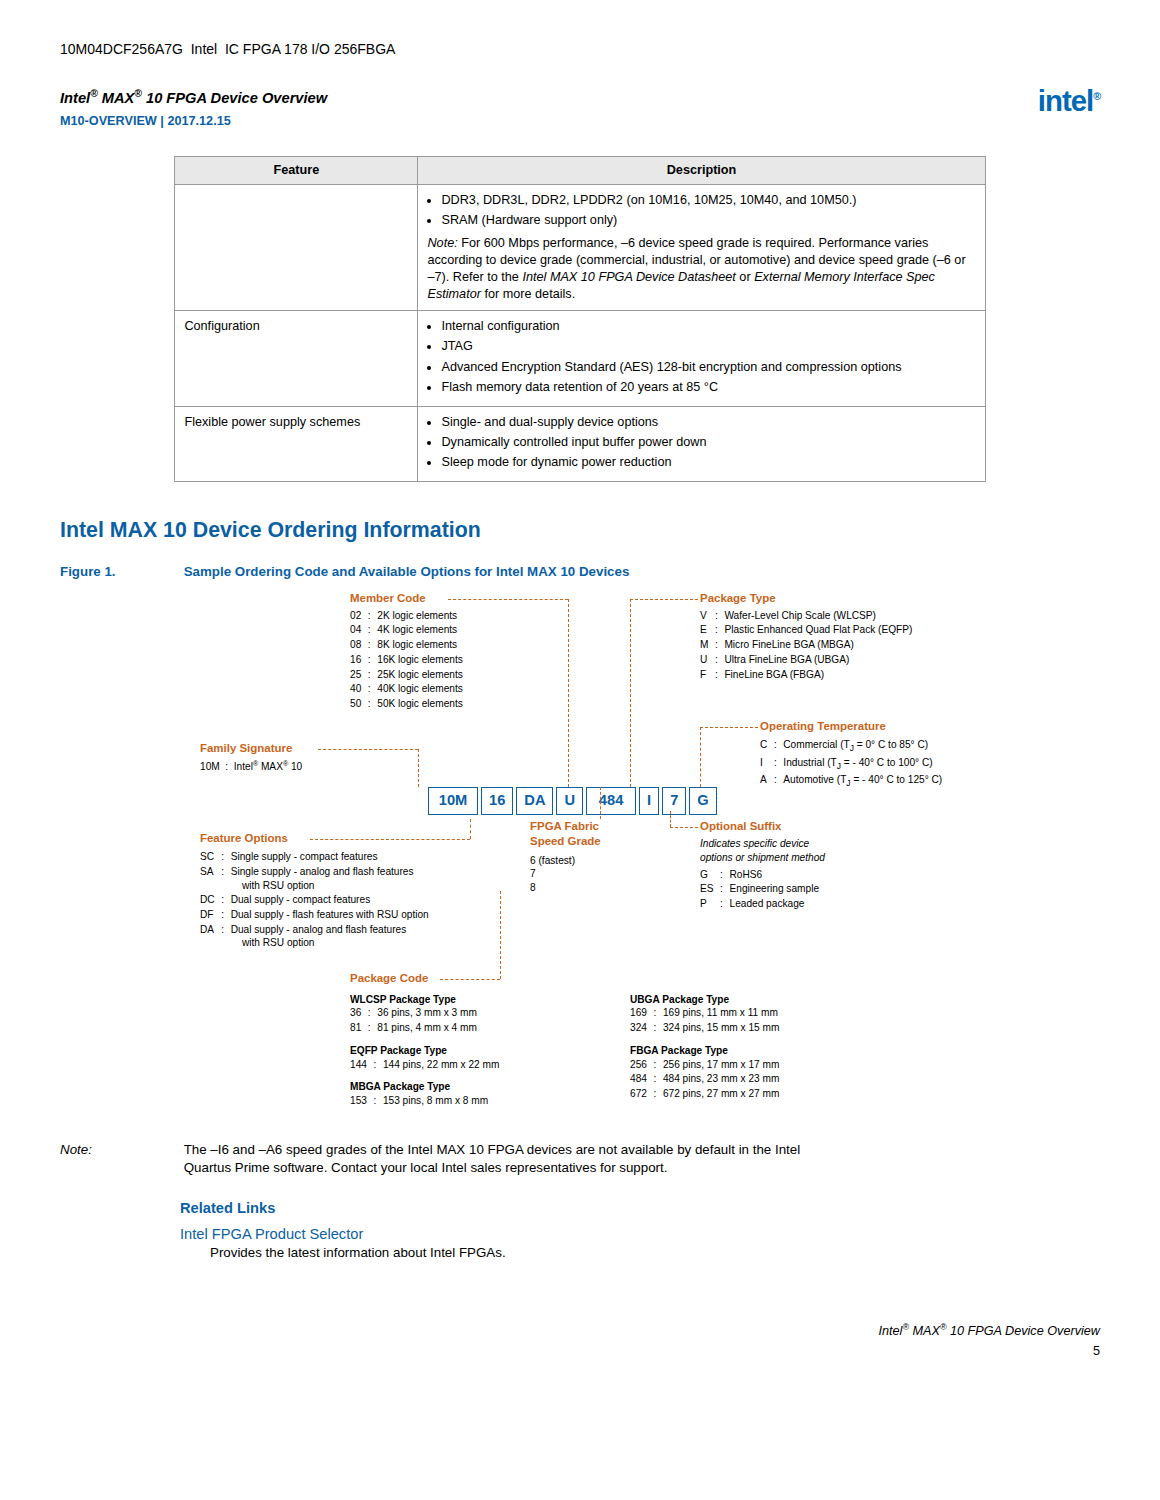10M04DCF256A7G Intel IC FPGA 178 I/O 256FBGA
intel®
Intel® MAX® 10 FPGA Device Overview
M10-OVERVIEW | 2017.12.15
| Feature | Description |
| --- | --- |
| | DDR3, DDR3L, DDR2, LPDDR2 (on 10M16, 10M25, 10M40, and 10M50.) SRAM (Hardware support only) Note: For 600 Mbps performance, –6 device speed grade is required. Performance varies according to device grade (commercial, industrial, or automotive) and device speed grade (–6 or –7). Refer to the Intel MAX 10 FPGA Device Datasheet or External Memory Interface Spec Estimator for more details. |
| Configuration | Internal configuration JTAG Advanced Encryption Standard (AES) 128-bit encryption and compression options Flash memory data retention of 20 years at 85 °C |
| Flexible power supply schemes | Single- and dual-supply device options Dynamically controlled input buffer power down Sleep mode for dynamic power reduction |
Intel MAX 10 Device Ordering Information
Figure 1. Sample Ordering Code and Available Options for Intel MAX 10 Devices
Member Code
| 02 | : | 2K logic elements |
| 04 | : | 4K logic elements |
| 08 | : | 8K logic elements |
| 16 | : | 16K logic elements |
| 25 | : | 25K logic elements |
| 40 | : | 40K logic elements |
| 50 | : | 50K logic elements |
Package Type
| V | : | Wafer-Level Chip Scale (WLCSP) |
| E | : | Plastic Enhanced Quad Flat Pack (EQFP) |
| M | : | Micro FineLine BGA (MBGA) |
| U | : | Ultra FineLine BGA (UBGA) |
| F | : | FineLine BGA (FBGA) |
Family Signature
10M : Intel® MAX® 10
Operating Temperature
| C | : | Commercial (T J = 0° C to 85° C) |
| I | : | Industrial (T J = - 40° C to 100° C) |
| A | : | Automotive (T J = - 40° C to 125° C) |
10M
16
DA
U
484
I
7
G
Feature Options
| SC | : | Single supply - compact features |
| SA | : | Single supply - analog and flash features with RSU option |
| DC | : | Dual supply - compact features |
| DF | : | Dual supply - flash features with RSU option |
| DA | : | Dual supply - analog and flash features with RSU option |
FPGA Fabric
Speed Grade
6 (fastest)
7
8
Optional Suffix
Indicates specific device
options or shipment method
| G | : | RoHS6 |
| ES | : | Engineering sample |
| P | : | Leaded package |
Package Code
WLCSP Package Type
| 36 | : | 36 pins, 3 mm x 3 mm |
| 81 | : | 81 pins, 4 mm x 4 mm |
EQFP Package Type
| 144 | : | 144 pins, 22 mm x 22 mm |
MBGA Package Type
| 153 | : | 153 pins, 8 mm x 8 mm |
UBGA Package Type
| 169 | : | 169 pins, 11 mm x 11 mm |
| 324 | : | 324 pins, 15 mm x 15 mm |
FBGA Package Type
| 256 | : | 256 pins, 17 mm x 17 mm |
| 484 | : | 484 pins, 23 mm x 23 mm |
| 672 | : | 672 pins, 27 mm x 27 mm |
Note: The –I6 and –A6 speed grades of the Intel MAX 10 FPGA devices are not available by default in the Intel Quartus Prime software. Contact your local Intel sales representatives for support.
Related Links
Intel FPGA Product Selector
Provides the latest information about Intel FPGAs.
Intel® MAX® 10 FPGA Device Overview
5